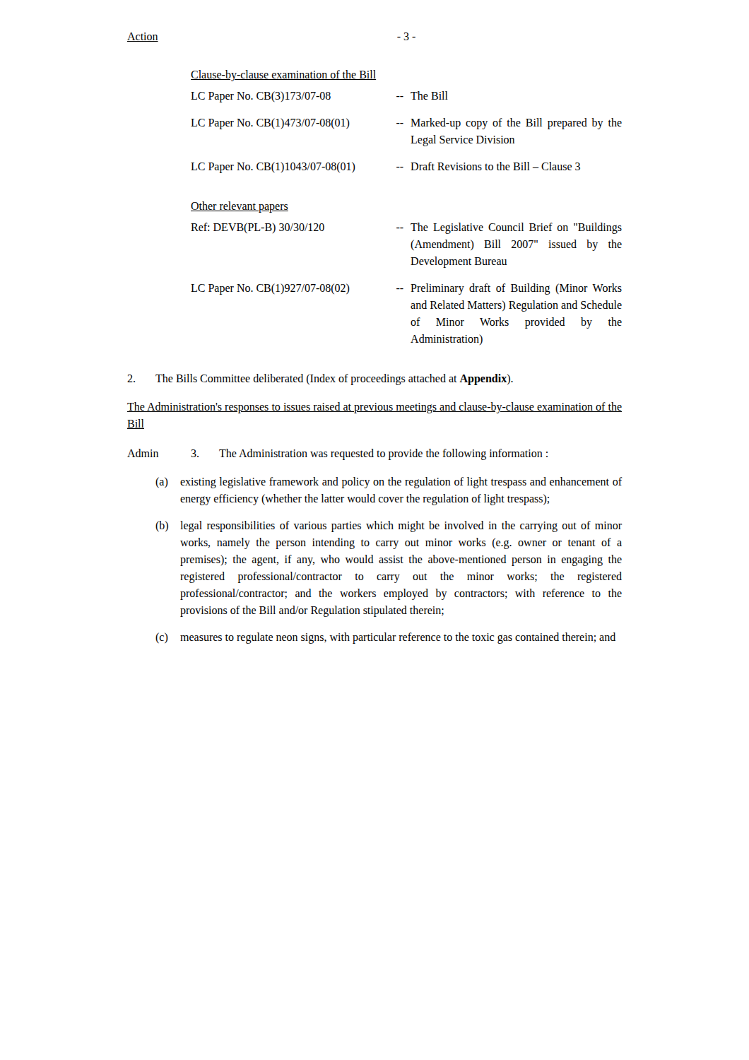Action
- 3 -
Clause-by-clause examination of the Bill
| LC Paper No. CB(3)173/07-08 | -- | The Bill |
| LC Paper No. CB(1)473/07-08(01) | -- | Marked-up copy of the Bill prepared by the Legal Service Division |
| LC Paper No. CB(1)1043/07-08(01) | -- | Draft Revisions to the Bill – Clause 3 |
Other relevant papers
| Ref: DEVB(PL-B) 30/30/120 | -- | The Legislative Council Brief on "Buildings (Amendment) Bill 2007" issued by the Development Bureau |
| LC Paper No. CB(1)927/07-08(02) | -- | Preliminary draft of Building (Minor Works and Related Matters) Regulation and Schedule of Minor Works provided by the Administration) |
2.
The Bills Committee deliberated (Index of proceedings attached at Appendix).
The Administration's responses to issues raised at previous meetings and clause-by-clause examination of the Bill
Admin
3.
The Administration was requested to provide the following information :
(a)
existing legislative framework and policy on the regulation of light trespass and enhancement of energy efficiency (whether the latter would cover the regulation of light trespass);
(b)
legal responsibilities of various parties which might be involved in the carrying out of minor works, namely the person intending to carry out minor works (e.g. owner or tenant of a premises); the agent, if any, who would assist the above-mentioned person in engaging the registered professional/contractor to carry out the minor works; the registered professional/contractor; and the workers employed by contractors; with reference to the provisions of the Bill and/or Regulation stipulated therein;
(c)
measures to regulate neon signs, with particular reference to the toxic gas contained therein; and